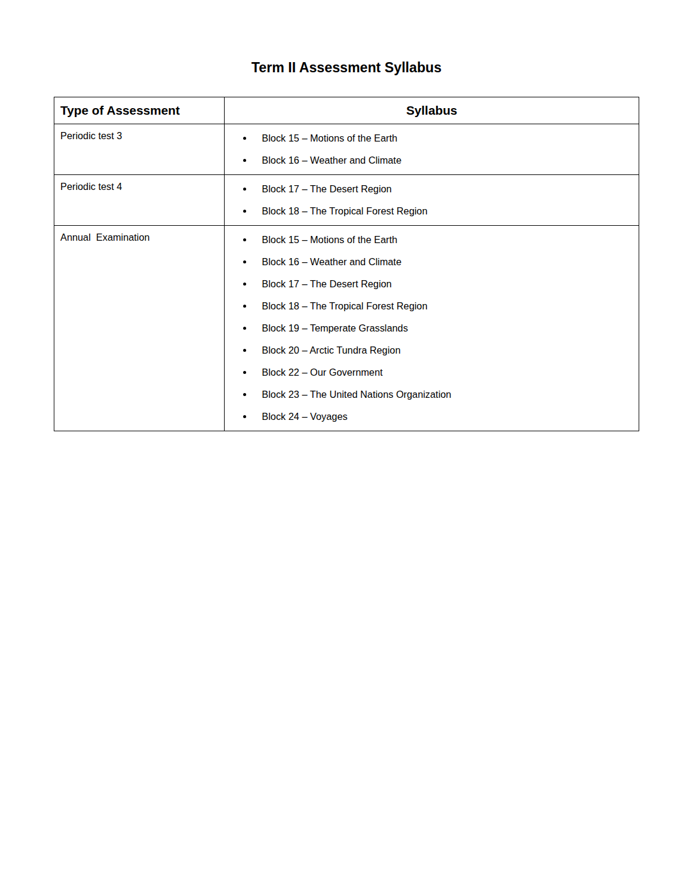Term II Assessment Syllabus
| Type of Assessment | Syllabus |
| --- | --- |
| Periodic test 3 | Block 15 – Motions of the Earth Block 16 – Weather and Climate |
| Periodic test 4 | Block 17 – The Desert Region Block 18 – The Tropical Forest Region |
| Annual Examination | Block 15 – Motions of the Earth Block 16 – Weather and Climate Block 17 – The Desert Region Block 18 – The Tropical Forest Region Block 19 – Temperate Grasslands Block 20 – Arctic Tundra Region Block 22 – Our Government Block 23 – The United Nations Organization Block 24 – Voyages |